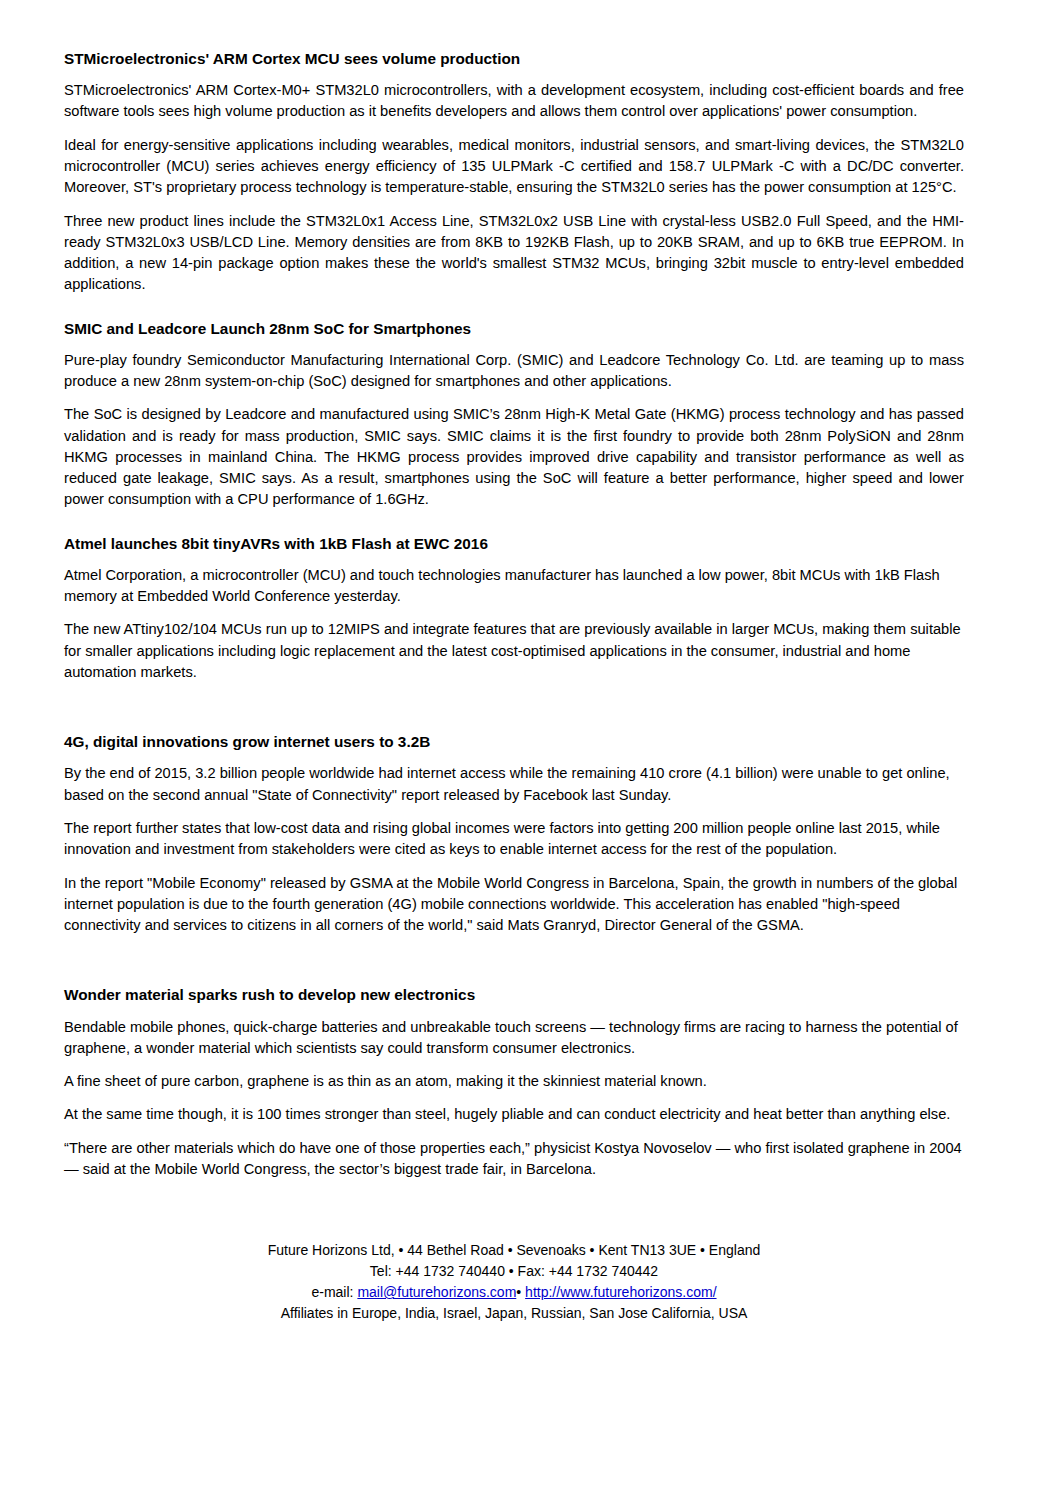STMicroelectronics' ARM Cortex MCU sees volume production
STMicroelectronics' ARM Cortex-M0+ STM32L0 microcontrollers, with a development ecosystem, including cost-efficient boards and free software tools sees high volume production as it benefits developers and allows them control over applications' power consumption.
Ideal for energy-sensitive applications including wearables, medical monitors, industrial sensors, and smart-living devices, the STM32L0 microcontroller (MCU) series achieves energy efficiency of 135 ULPMark -C certified and 158.7 ULPMark -C with a DC/DC converter. Moreover, ST's proprietary process technology is temperature-stable, ensuring the STM32L0 series has the power consumption at 125°C.
Three new product lines include the STM32L0x1 Access Line, STM32L0x2 USB Line with crystal-less USB2.0 Full Speed, and the HMI-ready STM32L0x3 USB/LCD Line. Memory densities are from 8KB to 192KB Flash, up to 20KB SRAM, and up to 6KB true EEPROM. In addition, a new 14-pin package option makes these the world's smallest STM32 MCUs, bringing 32bit muscle to entry-level embedded applications.
SMIC and Leadcore Launch 28nm SoC for Smartphones
Pure-play foundry Semiconductor Manufacturing International Corp. (SMIC) and Leadcore Technology Co. Ltd. are teaming up to mass produce a new 28nm system-on-chip (SoC) designed for smartphones and other applications.
The SoC is designed by Leadcore and manufactured using SMIC’s 28nm High-K Metal Gate (HKMG) process technology and has passed validation and is ready for mass production, SMIC says. SMIC claims it is the first foundry to provide both 28nm PolySiON and 28nm HKMG processes in mainland China. The HKMG process provides improved drive capability and transistor performance as well as reduced gate leakage, SMIC says. As a result, smartphones using the SoC will feature a better performance, higher speed and lower power consumption with a CPU performance of 1.6GHz.
Atmel launches 8bit tinyAVRs with 1kB Flash at EWC 2016
Atmel Corporation, a microcontroller (MCU) and touch technologies manufacturer has launched a low power, 8bit MCUs with 1kB Flash memory at Embedded World Conference yesterday.
The new ATtiny102/104 MCUs run up to 12MIPS and integrate features that are previously available in larger MCUs, making them suitable for smaller applications including logic replacement and the latest cost-optimised applications in the consumer, industrial and home automation markets.
4G, digital innovations grow internet users to 3.2B
By the end of 2015, 3.2 billion people worldwide had internet access while the remaining 410 crore (4.1 billion) were unable to get online, based on the second annual "State of Connectivity" report released by Facebook last Sunday.
The report further states that low-cost data and rising global incomes were factors into getting 200 million people online last 2015, while innovation and investment from stakeholders were cited as keys to enable internet access for the rest of the population.
In the report "Mobile Economy" released by GSMA at the Mobile World Congress in Barcelona, Spain, the growth in numbers of the global internet population is due to the fourth generation (4G) mobile connections worldwide. This acceleration has enabled "high-speed connectivity and services to citizens in all corners of the world," said Mats Granryd, Director General of the GSMA.
Wonder material sparks rush to develop new electronics
Bendable mobile phones, quick-charge batteries and unbreakable touch screens — technology firms are racing to harness the potential of graphene, a wonder material which scientists say could transform consumer electronics.
A fine sheet of pure carbon, graphene is as thin as an atom, making it the skinniest material known.
At the same time though, it is 100 times stronger than steel, hugely pliable and can conduct electricity and heat better than anything else.
“There are other materials which do have one of those properties each,” physicist Kostya Novoselov — who first isolated graphene in 2004 — said at the Mobile World Congress, the sector’s biggest trade fair, in Barcelona.
Future Horizons Ltd, • 44 Bethel Road • Sevenoaks • Kent TN13 3UE • England
Tel: +44 1732 740440 • Fax: +44 1732 740442
e-mail: mail@futurehorizons.com• http://www.futurehorizons.com/
Affiliates in Europe, India, Israel, Japan, Russian, San Jose California, USA